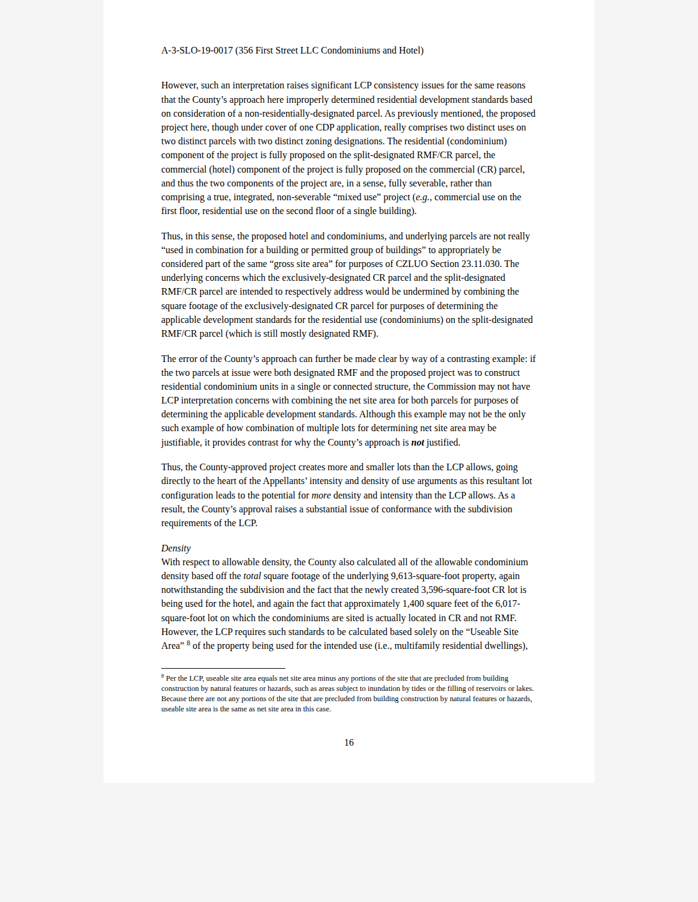A-3-SLO-19-0017 (356 First Street LLC Condominiums and Hotel)
However, such an interpretation raises significant LCP consistency issues for the same reasons that the County’s approach here improperly determined residential development standards based on consideration of a non-residentially-designated parcel. As previously mentioned, the proposed project here, though under cover of one CDP application, really comprises two distinct uses on two distinct parcels with two distinct zoning designations. The residential (condominium) component of the project is fully proposed on the split-designated RMF/CR parcel, the commercial (hotel) component of the project is fully proposed on the commercial (CR) parcel, and thus the two components of the project are, in a sense, fully severable, rather than comprising a true, integrated, non-severable “mixed use” project (e.g., commercial use on the first floor, residential use on the second floor of a single building).
Thus, in this sense, the proposed hotel and condominiums, and underlying parcels are not really “used in combination for a building or permitted group of buildings” to appropriately be considered part of the same “gross site area” for purposes of CZLUO Section 23.11.030. The underlying concerns which the exclusively-designated CR parcel and the split-designated RMF/CR parcel are intended to respectively address would be undermined by combining the square footage of the exclusively-designated CR parcel for purposes of determining the applicable development standards for the residential use (condominiums) on the split-designated RMF/CR parcel (which is still mostly designated RMF).
The error of the County’s approach can further be made clear by way of a contrasting example: if the two parcels at issue were both designated RMF and the proposed project was to construct residential condominium units in a single or connected structure, the Commission may not have LCP interpretation concerns with combining the net site area for both parcels for purposes of determining the applicable development standards. Although this example may not be the only such example of how combination of multiple lots for determining net site area may be justifiable, it provides contrast for why the County’s approach is not justified.
Thus, the County-approved project creates more and smaller lots than the LCP allows, going directly to the heart of the Appellants’ intensity and density of use arguments as this resultant lot configuration leads to the potential for more density and intensity than the LCP allows. As a result, the County’s approval raises a substantial issue of conformance with the subdivision requirements of the LCP.
Density
With respect to allowable density, the County also calculated all of the allowable condominium density based off the total square footage of the underlying 9,613-square-foot property, again notwithstanding the subdivision and the fact that the newly created 3,596-square-foot CR lot is being used for the hotel, and again the fact that approximately 1,400 square feet of the 6,017-square-foot lot on which the condominiums are sited is actually located in CR and not RMF. However, the LCP requires such standards to be calculated based solely on the “Useable Site Area” 8 of the property being used for the intended use (i.e., multifamily residential dwellings),
8 Per the LCP, useable site area equals net site area minus any portions of the site that are precluded from building construction by natural features or hazards, such as areas subject to inundation by tides or the filling of reservoirs or lakes. Because there are not any portions of the site that are precluded from building construction by natural features or hazards, useable site area is the same as net site area in this case.
16